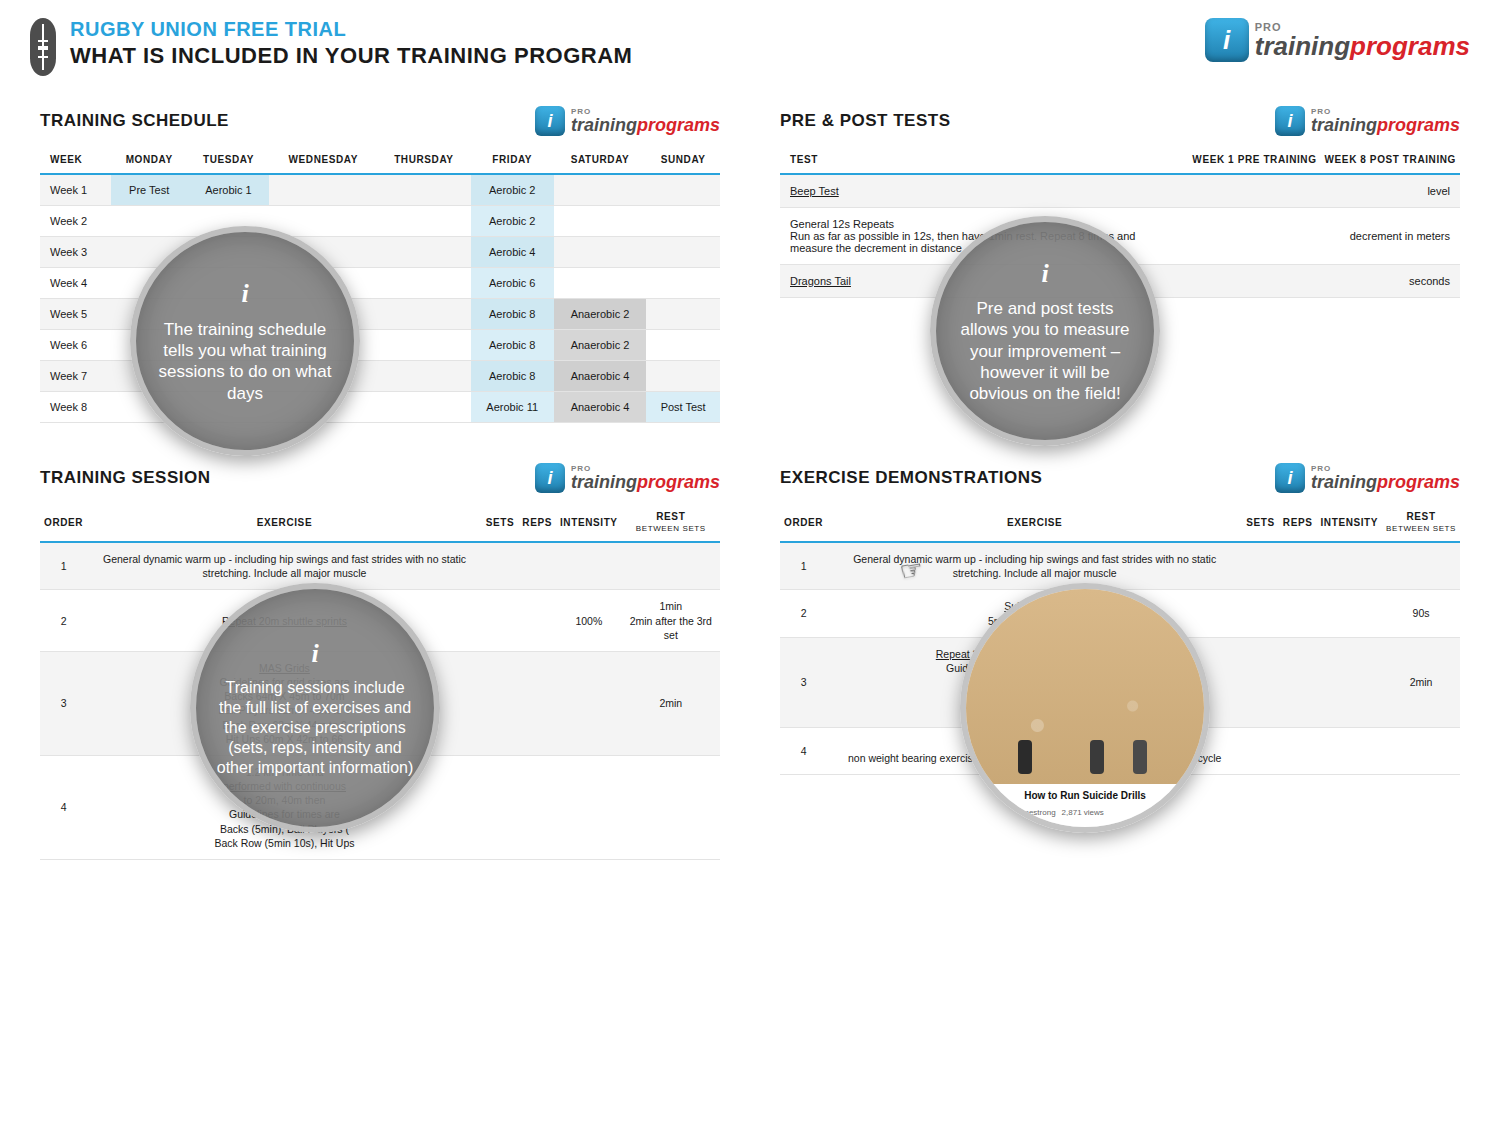Rugby Union Free Trial
What Is Included In Your Training Program
i PRO training programs
Training Schedule
i PRO training programs
| Week | Monday | Tuesday | Wednesday | Thursday | Friday | Saturday | Sunday |
| --- | --- | --- | --- | --- | --- | --- | --- |
| Week 1 | Pre Test | Aerobic 1 | | | Aerobic 2 | | |
| Week 2 | | | | | Aerobic 2 | | |
| Week 3 | | | | | Aerobic 4 | | |
| Week 4 | | | | | Aerobic 6 | | |
| Week 5 | | | | | Aerobic 8 | Anaerobic 2 | |
| Week 6 | | | | | Aerobic 8 | Anaerobic 2 | |
| Week 7 | | | | | Aerobic 8 | Anaerobic 4 | |
| Week 8 | | | | | Aerobic 11 | Anaerobic 4 | Post Test |
i The training schedule tells you what training sessions to do on what days
Pre & Post Tests
i PRO training programs
| Test | Week 1 Pre Training | Week 8 Post Training |
| --- | --- | --- |
| Beep Test | | level |
| General 12s Repeats Run as far as possible in 12s, then have 1min rest. Repeat 8 times and measure the decrement in distance | | decrement in meters |
| Dragons Tail | | seconds |
i Pre and post tests allows you to measure your improvement – however it will be obvious on the field!
Training Session
i PRO training programs
| Order | Exercise | Sets | Reps | Intensity | Rest between sets |
| --- | --- | --- | --- | --- | --- |
| 1 | General dynamic warm up - including hip swings and fast strides with no static stretching. Include all major muscle | | | | |
| 2 | Repeat 20m shuttle sprints | | | 100% | 1min 2min after the 3rd set |
| 3 | MAS Grids Guidelines for grid sizes are Backs 64m X 45m to 70m Ball Players 62m X 43m to 6 Back Row 63m X 44m to 6 Hit Ups 60m X 42m to 66 | | | | 2min |
| 4 | 1.2 km Time Tria performed with continuous to 20m, 40m then Guidelines for times are Backs (5min), Ball Players ( Back Row (5min 10s), Hit Ups | | | | |
i Training sessions include the full list of exercises and the exercise prescriptions (sets, reps, intensity and other important information)
Exercise Demonstrations
i PRO training programs
| Order | Exercise | Sets | Reps | Intensity | Rest between sets |
| --- | --- | --- | --- | --- | --- |
| 1 | General dynamic warm up - including hip swings and fast strides with no static stretching. Include all major muscle | | | | |
| 2 | Suicide Back 5m, 10m, 15m, 20m | | | | 90s |
| 3 | Repeat 20m, 40m then 60m shuttle sprints Guidelines for times per rep are below Backs 53s to 49s Ball Players 55s to 51s Back Row 54s to 50s | | | | 2min |
| 4 | Cross Training non weight bearing exercise e.g. swim, row, elliptical trainer and exercise bicycle | | | | |
☞
How to Run Suicide Drills
YouTube Freestrong 2,871 views